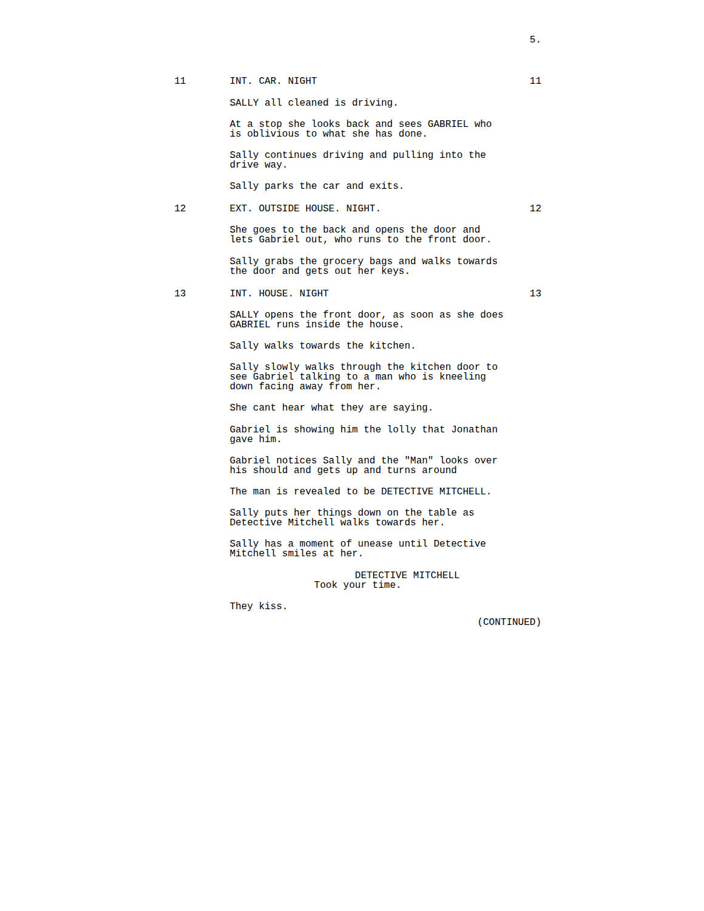5.
11 INT. CAR. NIGHT 11
SALLY all cleaned is driving.
At a stop she looks back and sees GABRIEL who is oblivious to what she has done.
Sally continues driving and pulling into the drive way.
Sally parks the car and exits.
12 EXT. OUTSIDE HOUSE. NIGHT. 12
She goes to the back and opens the door and lets Gabriel out, who runs to the front door.
Sally grabs the grocery bags and walks towards the door and gets out her keys.
13 INT. HOUSE. NIGHT 13
SALLY opens the front door, as soon as she does GABRIEL runs inside the house.
Sally walks towards the kitchen.
Sally slowly walks through the kitchen door to see Gabriel talking to a man who is kneeling down facing away from her.
She cant hear what they are saying.
Gabriel is showing him the lolly that Jonathan gave him.
Gabriel notices Sally and the "Man" looks over his should and gets up and turns around
The man is revealed to be DETECTIVE MITCHELL.
Sally puts her things down on the table as Detective Mitchell walks towards her.
Sally has a moment of unease until Detective Mitchell smiles at her.
Detective Mitchell
Took your time.
They kiss.
(CONTINUED)